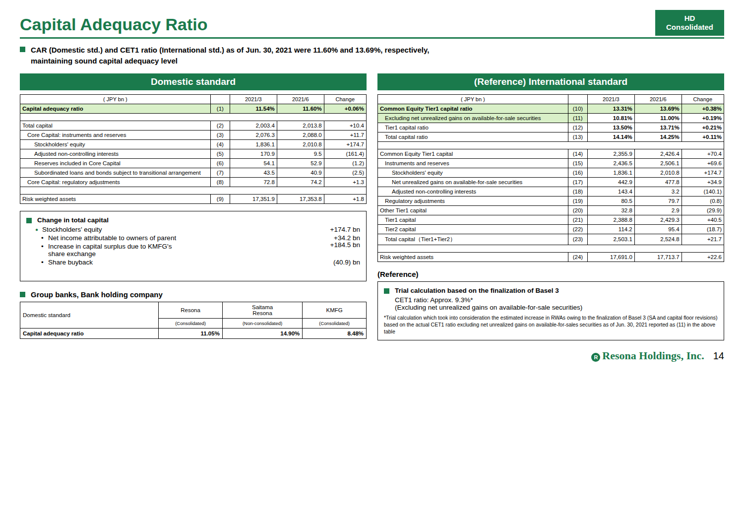HD
Consolidated
Capital Adequacy Ratio
CAR (Domestic std.) and CET1 ratio (International std.) as of Jun. 30, 2021 were 11.60% and 13.69%, respectively,
maintaining sound capital adequacy level
Domestic standard
| ( JPY bn ) | | 2021/3 | 2021/6 | Change |
| Capital adequacy ratio | (1) | 11.54% | 11.60% | +0.06% |
| Total capital | (2) | 2,003.4 | 2,013.8 | +10.4 |
| Core Capital: instruments and reserves | (3) | 2,076.3 | 2,088.0 | +11.7 |
| Stockholders' equity | (4) | 1,836.1 | 2,010.8 | +174.7 |
| Adjusted non-controlling interests | (5) | 170.9 | 9.5 | (161.4) |
| Reserves included in Core Capital | (6) | 54.1 | 52.9 | (1.2) |
| Subordinated loans and bonds subject to transitional arrangement | (7) | 43.5 | 40.9 | (2.5) |
| Core Capital: regulatory adjustments | (8) | 72.8 | 74.2 | +1.3 |
| Risk weighted assets | (9) | 17,351.9 | 17,353.8 | +1.8 |
Change in total capital
Stockholders' equity +174.7 bn
Net income attributable to owners of parent +34.2 bn
Increase in capital surplus due to KMFG's
share exchange +184.5 bn
Share buyback (40.9) bn
Group banks, Bank holding company
| Domestic standard | Resona | Saitama Resona | KMFG |
| (Consolidated) | (Non-consolidated) | (Consolidated) |
| Capital adequacy ratio | 11.05% | 14.90% | 8.48% |
(Reference) International standard
| ( JPY bn ) | | 2021/3 | 2021/6 | Change |
| Common Equity Tier1 capital ratio | (10) | 13.31% | 13.69% | +0.38% |
| Excluding net unrealized gains on available-for-sale securities | (11) | 10.81% | 11.00% | +0.19% |
| Tier1 capital ratio | (12) | 13.50% | 13.71% | +0.21% |
| Total capital ratio | (13) | 14.14% | 14.25% | +0.11% |
| Common Equity Tier1 capital | (14) | 2,355.9 | 2,426.4 | +70.4 |
| Instruments and reserves | (15) | 2,436.5 | 2,506.1 | +69.6 |
| Stockholders' equity | (16) | 1,836.1 | 2,010.8 | +174.7 |
| Net unrealized gains on available-for-sale securities | (17) | 442.9 | 477.8 | +34.9 |
| Adjusted non-controlling interests | (18) | 143.4 | 3.2 | (140.1) |
| Regulatory adjustments | (19) | 80.5 | 79.7 | (0.8) |
| Other Tier1 capital | (20) | 32.8 | 2.9 | (29.9) |
| Tier1 capital | (21) | 2,388.8 | 2,429.3 | +40.5 |
| Tier2 capital | (22) | 114.2 | 95.4 | (18.7) |
| Total capital（Tier1+Tier2） | (23) | 2,503.1 | 2,524.8 | +21.7 |
| Risk weighted assets | (24) | 17,691.0 | 17,713.7 | +22.6 |
(Reference)
Trial calculation based on the finalization of Basel 3
CET1 ratio: Approx. 9.3%*
(Excluding net unrealized gains on available-for-sale securities)
*Trial calculation which took into consideration the estimated increase in RWAs owing to the finalization of Basel 3 (SA and capital floor revisions) based on the actual CET1 ratio excluding net unrealized gains on available-for-sales securities as of Jun. 30, 2021 reported as (11) in the above table
RResona Holdings, Inc.
14